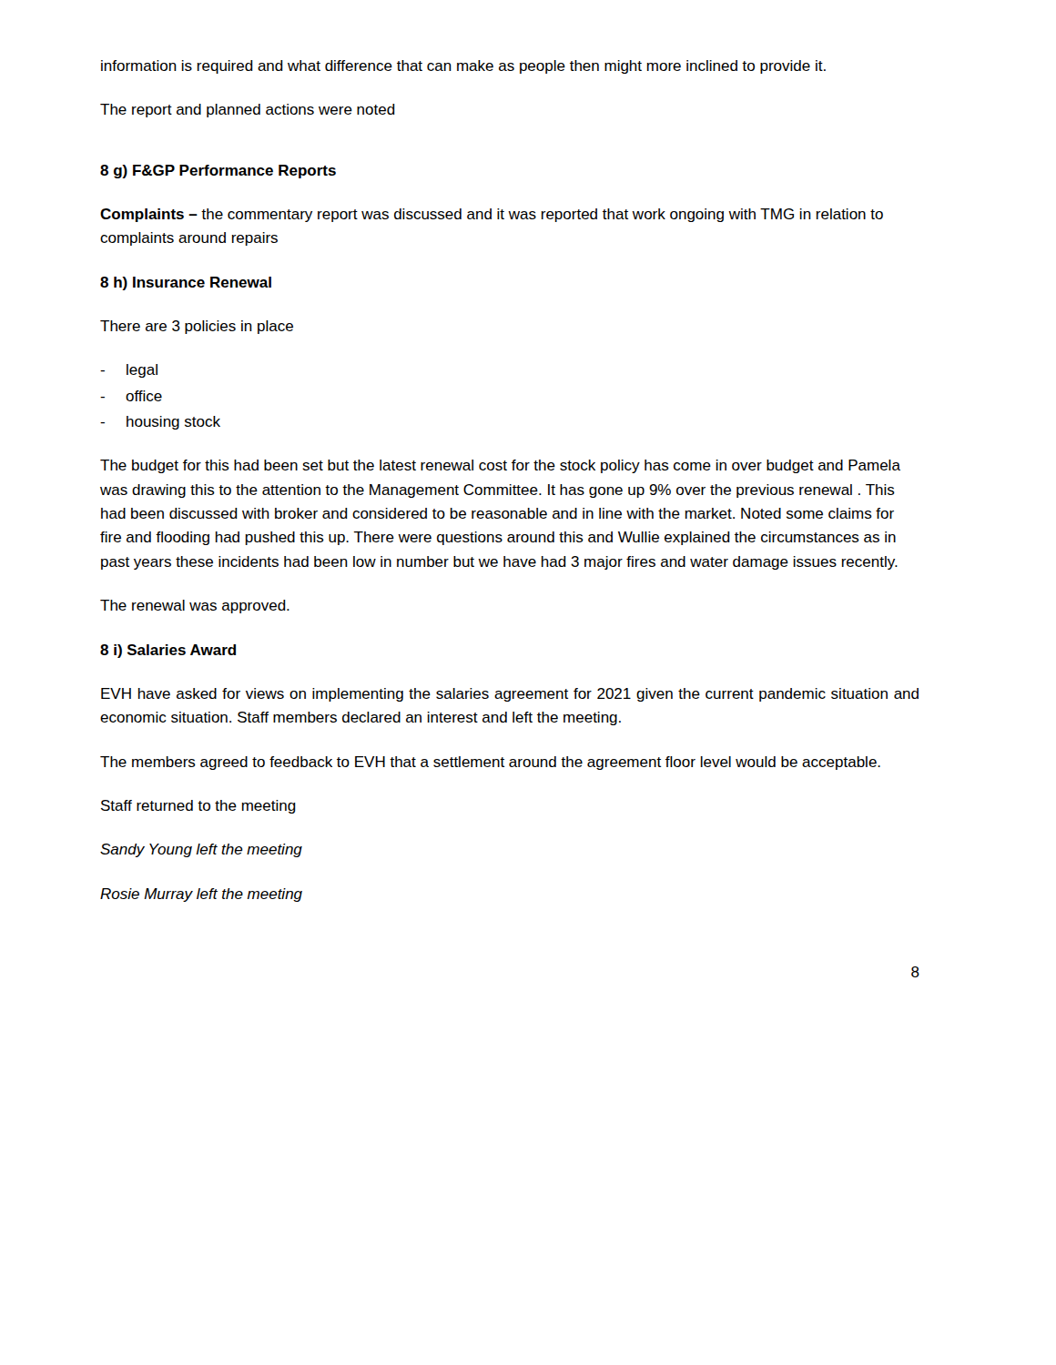information is required and what difference that can make as people then might more inclined to provide it.
The report and planned actions were noted
8 g) F&GP Performance Reports
Complaints – the commentary report was discussed and it was reported that work ongoing with TMG in relation to complaints around repairs
8 h) Insurance Renewal
There are 3 policies in place
legal
office
housing stock
The budget for this had been set but the latest renewal cost for the stock policy has come in over budget and Pamela was drawing this to the attention to the Management Committee. It has gone up 9% over the previous renewal . This had been discussed with broker and considered to be reasonable and in line with the market. Noted some claims for fire and flooding had pushed this up. There were questions around this and Wullie explained the circumstances as in past years these incidents had been low in number but we have had 3 major fires and water damage issues recently.
The renewal was approved.
8 i) Salaries Award
EVH have asked for views on implementing the salaries agreement for 2021 given the current pandemic situation and economic situation. Staff members declared an interest and left the meeting.
The members agreed to feedback to EVH that a settlement around the agreement floor level would be acceptable.
Staff returned to the meeting
Sandy Young left the meeting
Rosie Murray left the meeting
8